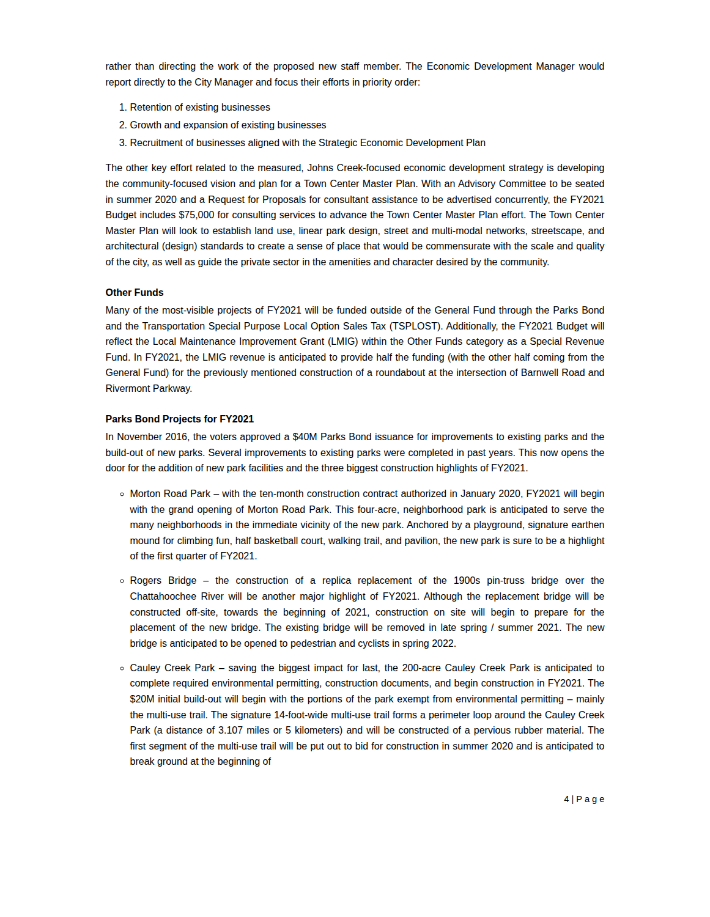rather than directing the work of the proposed new staff member. The Economic Development Manager would report directly to the City Manager and focus their efforts in priority order:
Retention of existing businesses
Growth and expansion of existing businesses
Recruitment of businesses aligned with the Strategic Economic Development Plan
The other key effort related to the measured, Johns Creek-focused economic development strategy is developing the community-focused vision and plan for a Town Center Master Plan. With an Advisory Committee to be seated in summer 2020 and a Request for Proposals for consultant assistance to be advertised concurrently, the FY2021 Budget includes $75,000 for consulting services to advance the Town Center Master Plan effort. The Town Center Master Plan will look to establish land use, linear park design, street and multi-modal networks, streetscape, and architectural (design) standards to create a sense of place that would be commensurate with the scale and quality of the city, as well as guide the private sector in the amenities and character desired by the community.
Other Funds
Many of the most-visible projects of FY2021 will be funded outside of the General Fund through the Parks Bond and the Transportation Special Purpose Local Option Sales Tax (TSPLOST). Additionally, the FY2021 Budget will reflect the Local Maintenance Improvement Grant (LMIG) within the Other Funds category as a Special Revenue Fund. In FY2021, the LMIG revenue is anticipated to provide half the funding (with the other half coming from the General Fund) for the previously mentioned construction of a roundabout at the intersection of Barnwell Road and Rivermont Parkway.
Parks Bond Projects for FY2021
In November 2016, the voters approved a $40M Parks Bond issuance for improvements to existing parks and the build-out of new parks. Several improvements to existing parks were completed in past years. This now opens the door for the addition of new park facilities and the three biggest construction highlights of FY2021.
Morton Road Park – with the ten-month construction contract authorized in January 2020, FY2021 will begin with the grand opening of Morton Road Park. This four-acre, neighborhood park is anticipated to serve the many neighborhoods in the immediate vicinity of the new park. Anchored by a playground, signature earthen mound for climbing fun, half basketball court, walking trail, and pavilion, the new park is sure to be a highlight of the first quarter of FY2021.
Rogers Bridge – the construction of a replica replacement of the 1900s pin-truss bridge over the Chattahoochee River will be another major highlight of FY2021. Although the replacement bridge will be constructed off-site, towards the beginning of 2021, construction on site will begin to prepare for the placement of the new bridge. The existing bridge will be removed in late spring / summer 2021. The new bridge is anticipated to be opened to pedestrian and cyclists in spring 2022.
Cauley Creek Park – saving the biggest impact for last, the 200-acre Cauley Creek Park is anticipated to complete required environmental permitting, construction documents, and begin construction in FY2021. The $20M initial build-out will begin with the portions of the park exempt from environmental permitting – mainly the multi-use trail. The signature 14-foot-wide multi-use trail forms a perimeter loop around the Cauley Creek Park (a distance of 3.107 miles or 5 kilometers) and will be constructed of a pervious rubber material. The first segment of the multi-use trail will be put out to bid for construction in summer 2020 and is anticipated to break ground at the beginning of
4 | P a g e